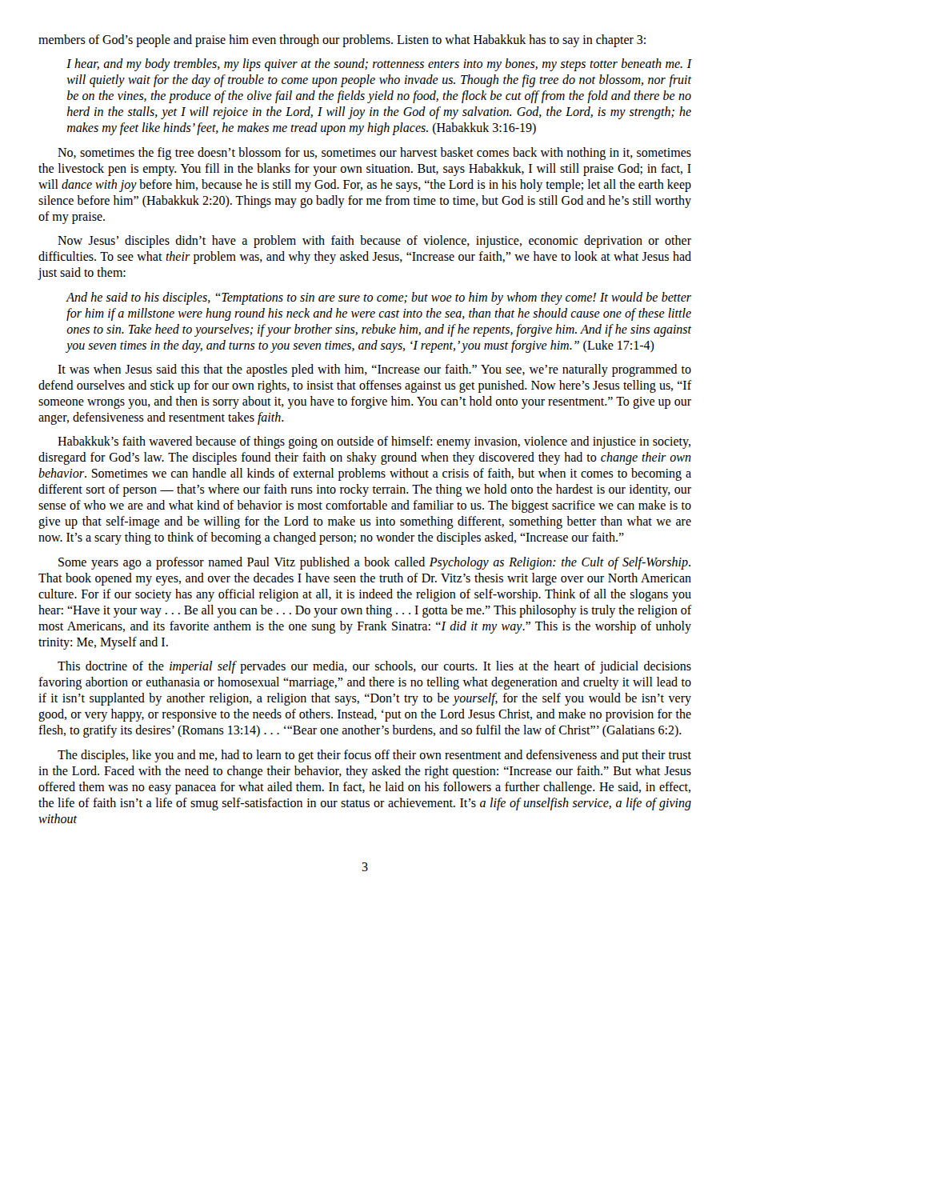members of God’s people and praise him even through our problems. Listen to what Habakkuk has to say in chapter 3:
I hear, and my body trembles, my lips quiver at the sound; rottenness enters into my bones, my steps totter beneath me. I will quietly wait for the day of trouble to come upon people who invade us. Though the fig tree do not blossom, nor fruit be on the vines, the produce of the olive fail and the fields yield no food, the flock be cut off from the fold and there be no herd in the stalls, yet I will rejoice in the Lord, I will joy in the God of my salvation. God, the Lord, is my strength; he makes my feet like hinds’ feet, he makes me tread upon my high places. (Habakkuk 3:16-19)
No, sometimes the fig tree doesn’t blossom for us, sometimes our harvest basket comes back with nothing in it, sometimes the livestock pen is empty. You fill in the blanks for your own situation. But, says Habakkuk, I will still praise God; in fact, I will dance with joy before him, because he is still my God. For, as he says, “the Lord is in his holy temple; let all the earth keep silence before him” (Habakkuk 2:20). Things may go badly for me from time to time, but God is still God and he’s still worthy of my praise.
Now Jesus’ disciples didn’t have a problem with faith because of violence, injustice, economic deprivation or other difficulties. To see what their problem was, and why they asked Jesus, “Increase our faith,” we have to look at what Jesus had just said to them:
And he said to his disciples, “Temptations to sin are sure to come; but woe to him by whom they come! It would be better for him if a millstone were hung round his neck and he were cast into the sea, than that he should cause one of these little ones to sin. Take heed to yourselves; if your brother sins, rebuke him, and if he repents, forgive him. And if he sins against you seven times in the day, and turns to you seven times, and says, ‘I repent,’ you must forgive him.” (Luke 17:1-4)
It was when Jesus said this that the apostles pled with him, “Increase our faith.” You see, we’re naturally programmed to defend ourselves and stick up for our own rights, to insist that offenses against us get punished. Now here’s Jesus telling us, “If someone wrongs you, and then is sorry about it, you have to forgive him. You can’t hold onto your resentment.” To give up our anger, defensiveness and resentment takes faith.
Habakkuk’s faith wavered because of things going on outside of himself: enemy invasion, violence and injustice in society, disregard for God’s law. The disciples found their faith on shaky ground when they discovered they had to change their own behavior. Sometimes we can handle all kinds of external problems without a crisis of faith, but when it comes to becoming a different sort of person — that’s where our faith runs into rocky terrain. The thing we hold onto the hardest is our identity, our sense of who we are and what kind of behavior is most comfortable and familiar to us. The biggest sacrifice we can make is to give up that self-image and be willing for the Lord to make us into something different, something better than what we are now. It’s a scary thing to think of becoming a changed person; no wonder the disciples asked, “Increase our faith.”
Some years ago a professor named Paul Vitz published a book called Psychology as Religion: the Cult of Self-Worship. That book opened my eyes, and over the decades I have seen the truth of Dr. Vitz’s thesis writ large over our North American culture. For if our society has any official religion at all, it is indeed the religion of self-worship. Think of all the slogans you hear: “Have it your way . . . Be all you can be . . . Do your own thing . . . I gotta be me.” This philosophy is truly the religion of most Americans, and its favorite anthem is the one sung by Frank Sinatra: “I did it my way.” This is the worship of unholy trinity: Me, Myself and I.
This doctrine of the imperial self pervades our media, our schools, our courts. It lies at the heart of judicial decisions favoring abortion or euthanasia or homosexual “marriage,” and there is no telling what degeneration and cruelty it will lead to if it isn’t supplanted by another religion, a religion that says, “Don’t try to be yourself, for the self you would be isn’t very good, or very happy, or responsive to the needs of others. Instead, ‘put on the Lord Jesus Christ, and make no provision for the flesh, to gratify its desires’ (Romans 13:14) . . . ‘“Bear one another’s burdens, and so fulfil the law of Christ”’ (Galatians 6:2).
The disciples, like you and me, had to learn to get their focus off their own resentment and defensiveness and put their trust in the Lord. Faced with the need to change their behavior, they asked the right question: “Increase our faith.” But what Jesus offered them was no easy panacea for what ailed them. In fact, he laid on his followers a further challenge. He said, in effect, the life of faith isn’t a life of smug self-satisfaction in our status or achievement. It’s a life of unselfish service, a life of giving without
3